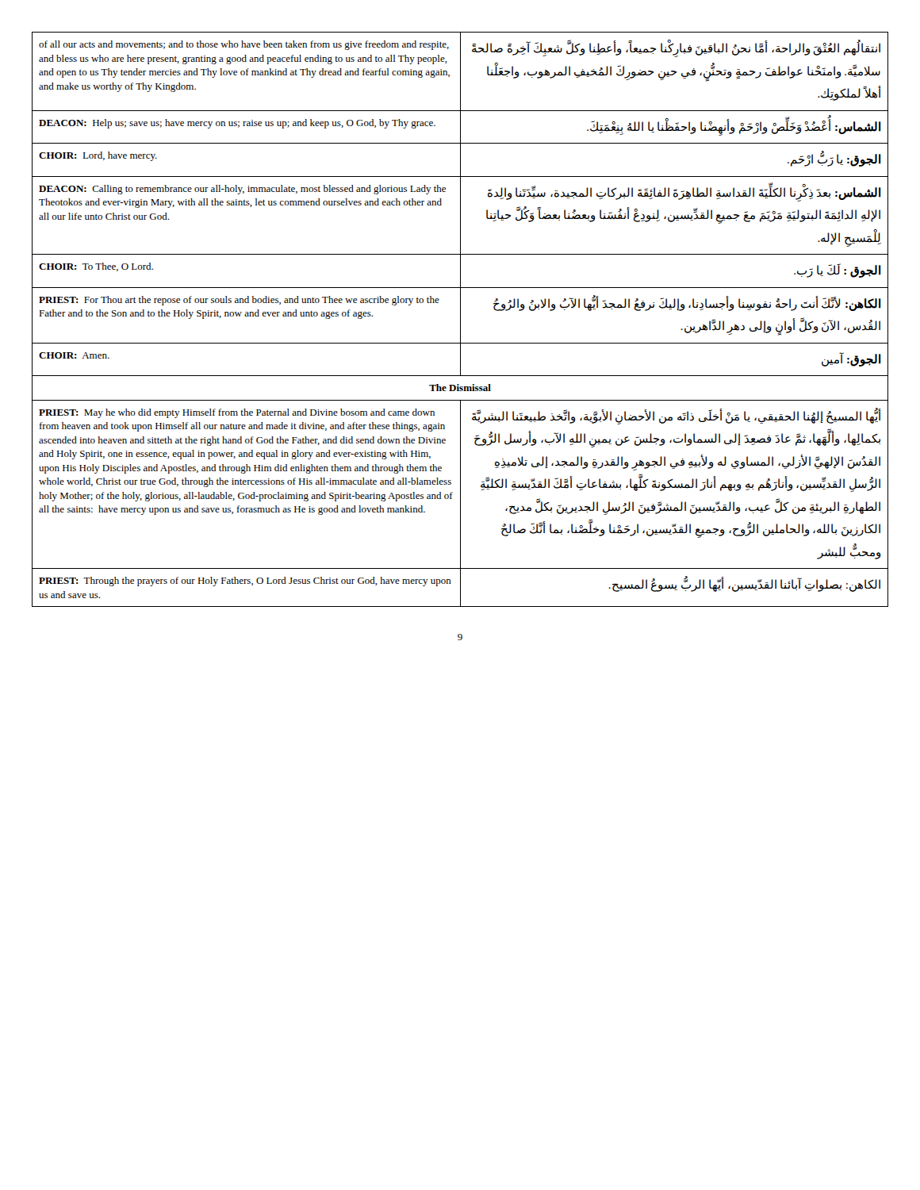| of all our acts and movements; and to those who have been taken from us give freedom and respite, and bless us who are here present, granting a good and peaceful ending to us and to all Thy people, and open to us Thy tender mercies and Thy love of mankind at Thy dread and fearful coming again, and make us worthy of Thy Kingdom. | انتقالُهم العُتْقَ والراحة، أمَّا نحنُ الباقينَ فبارِكْنا جميعاً، وأعطِنا وكلَّ شعبِكَ آخِرةً صالحةً سلاميَّة. وامنَحْنا عواطفَ رحمةٍ وتحنُّنٍ، في حينِ حضورِكَ المُخيفِ المرهوب، واجعَلْنا أهلاً لملكوتِك. |
| DEACON: Help us; save us; have mercy on us; raise us up; and keep us, O God, by Thy grace. | الشماس: أُعْضُدْ وَخَلِّصْ وارْحَمْ وأنهِضْنا واحفَظْنا يا اللهُ بِنِعْمَتِكَ. |
| CHOIR: Lord, have mercy. | الجوق: يا رَبُّ ارْحَم. |
| DEACON: Calling to remembrance our all-holy, immaculate, most blessed and glorious Lady the Theotokos and ever-virgin Mary, with all the saints, let us commend ourselves and each other and all our life unto Christ our God. | الشماس: بعدَ ذِكْرِنا الكلِّيَةَ القداسةِ الطاهِرَةَ الفائِقَةَ البركاتِ المجيدة، سيِّدَتَنا والِدةَ الإلهِ الدائِمَةَ البتوليَةِ مَرْيَمَ معَ جميعِ القدِّيسين، لِنودِعْ أنفُسَنا وبعضُنا بعضاً وَكُلَّ حياتِنا لِلْمَسيحِ الإله. |
| CHOIR: To Thee, O Lord. | الجوق : لَكَ يا رَب. |
| PRIEST: For Thou art the repose of our souls and bodies, and unto Thee we ascribe glory to the Father and to the Son and to the Holy Spirit, now and ever and unto ages of ages. | الكاهن: لأنَّكَ أنتَ راحةُ نفوسِنا وأجسادِنا، وإليكَ نرفعُ المجدَ أيُّها الآبُ والابنُ والرُوحُ القُدس، الآنَ وكلَّ أوانٍ وإلى دهرِ الدَّاهرين. |
| CHOIR: Amen. | الجوق: آمين |
| The Dismissal |
| PRIEST: May he who did empty Himself from the Paternal and Divine bosom and came down from heaven and took upon Himself all our nature and made it divine, and after these things, again ascended into heaven and sitteth at the right hand of God the Father, and did send down the Divine and Holy Spirit, one in essence, equal in power, and equal in glory and ever-existing with Him, upon His Holy Disciples and Apostles, and through Him did enlighten them and through them the whole world, Christ our true God, through the intercessions of His all-immaculate and all-blameless holy Mother; of the holy, glorious, all-laudable, God-proclaiming and Spirit-bearing Apostles and of all the saints: have mercy upon us and save us, forasmuch as He is good and loveth mankind. | أيُّها المسيحُ إلهُنا الحقيقي، يا مَنْ أخلَى ذاتَه من الأحضانِ الأبوَّية، واتَّخذ طبيعتَنا البشريَّةَ بكمالِها، وألَّهَها، ثمَّ عادَ فصعِدَ إلى السماوات، وجلسَ عن يمينِ اللهِ الآب، وأرسل الرُّوحَ القدُسَ الإلهيَّ الأزلي، المساوي له ولأبيهِ في الجوهرِ والقدرةِ والمجد، إلى تلاميذِهِ الرُّسلِ القديِّسين، وأنارَهُم بهِ وبهم أنارَ المسكونةَ كلَّها، بشفاعاتِ أمَّكَ القدّيسةِ الكليَّةِ الطهارةِ البريئةِ من كلَّ عيب، والقدّيسينَ المشرَّفينَ الرُسلِ الجديرينَ بكلَّ مديح، الكارزينَ بالله، والحاملين الرُّوح، وجميعِ القدّيسين، ارحَمْنا وخلَّصْنا، بما أنَّكَ صالحٌ ومحبٌّ للبشر |
| PRIEST: Through the prayers of our Holy Fathers, O Lord Jesus Christ our God, have mercy upon us and save us. | الكاهن: بصلواتِ آبائنا القدّيسين، أيّها الربُّ يسوعُ المسيح. |
9